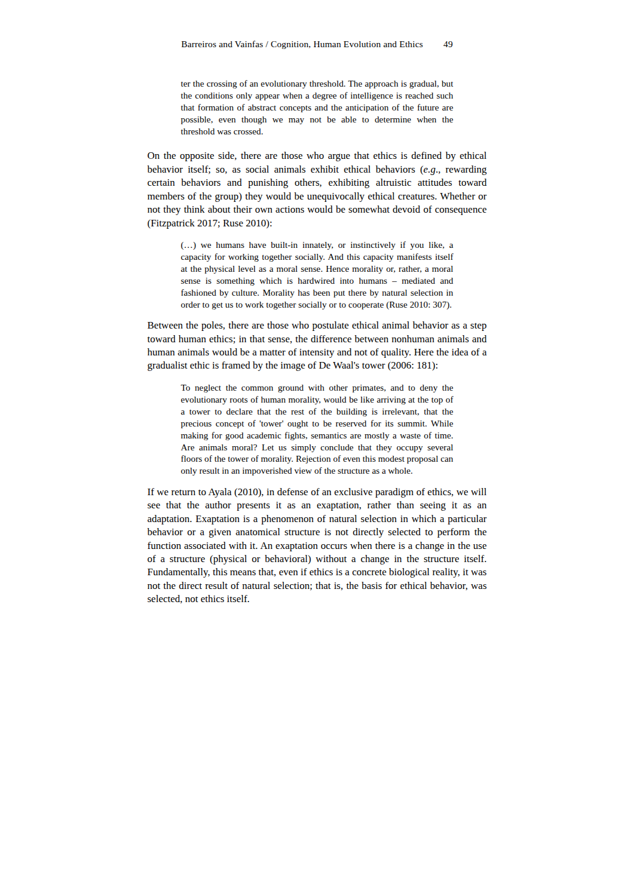Barreiros and Vainfas / Cognition, Human Evolution and Ethics49
ter the crossing of an evolutionary threshold. The approach is gradual, but the conditions only appear when a degree of intelligence is reached such that formation of abstract concepts and the anticipation of the future are possible, even though we may not be able to determine when the threshold was crossed.
On the opposite side, there are those who argue that ethics is defined by ethical behavior itself; so, as social animals exhibit ethical behaviors (e.g., rewarding certain behaviors and punishing others, exhibiting altruistic attitudes toward members of the group) they would be unequivocally ethical creatures. Whether or not they think about their own actions would be somewhat devoid of consequence (Fitzpatrick 2017; Ruse 2010):
(…) we humans have built-in innately, or instinctively if you like, a capacity for working together socially. And this capacity manifests itself at the physical level as a moral sense. Hence morality or, rather, a moral sense is something which is hardwired into humans – mediated and fashioned by culture. Morality has been put there by natural selection in order to get us to work together socially or to cooperate (Ruse 2010: 307).
Between the poles, there are those who postulate ethical animal behavior as a step toward human ethics; in that sense, the difference between nonhuman animals and human animals would be a matter of intensity and not of quality. Here the idea of a gradualist ethic is framed by the image of De Waal's tower (2006: 181):
To neglect the common ground with other primates, and to deny the evolutionary roots of human morality, would be like arriving at the top of a tower to declare that the rest of the building is irrelevant, that the precious concept of 'tower' ought to be reserved for its summit. While making for good academic fights, semantics are mostly a waste of time. Are animals moral? Let us simply conclude that they occupy several floors of the tower of morality. Rejection of even this modest proposal can only result in an impoverished view of the structure as a whole.
If we return to Ayala (2010), in defense of an exclusive paradigm of ethics, we will see that the author presents it as an exaptation, rather than seeing it as an adaptation. Exaptation is a phenomenon of natural selection in which a particular behavior or a given anatomical structure is not directly selected to perform the function associated with it. An exaptation occurs when there is a change in the use of a structure (physical or behavioral) without a change in the structure itself. Fundamentally, this means that, even if ethics is a concrete biological reality, it was not the direct result of natural selection; that is, the basis for ethical behavior, was selected, not ethics itself.